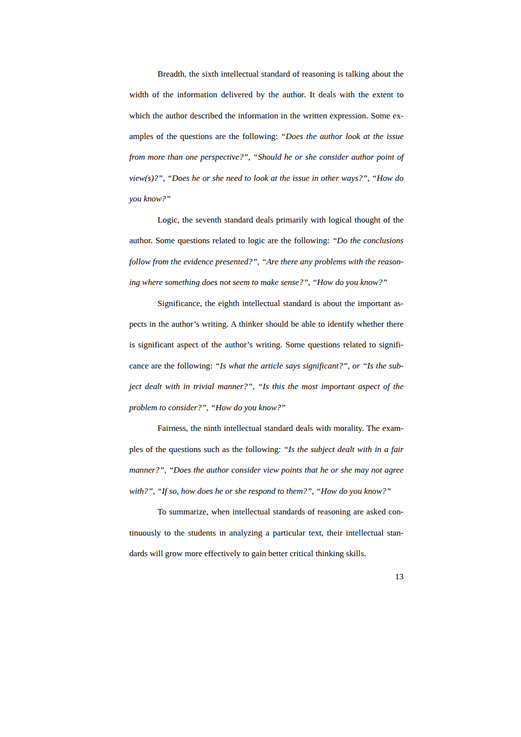Breadth, the sixth intellectual standard of reasoning is talking about the width of the information delivered by the author. It deals with the extent to which the author described the information in the written expression. Some examples of the questions are the following: “Does the author look at the issue from more than one perspective?”, “Should he or she consider author point of view(s)?”, “Does he or she need to look at the issue in other ways?”, “How do you know?”
Logic, the seventh standard deals primarily with logical thought of the author. Some questions related to logic are the following: “Do the conclusions follow from the evidence presented?”, “Are there any problems with the reasoning where something does not seem to make sense?”, “How do you know?”
Significance, the eighth intellectual standard is about the important aspects in the author’s writing. A thinker should be able to identify whether there is significant aspect of the author’s writing. Some questions related to significance are the following: “Is what the article says significant?”, or “Is the subject dealt with in trivial manner?”, “Is this the most important aspect of the problem to consider?”, “How do you know?”
Fairness, the ninth intellectual standard deals with morality. The examples of the questions such as the following: “Is the subject dealt with in a fair manner?”, “Does the author consider view points that he or she may not agree with?”, “If so, how does he or she respond to them?”, “How do you know?”
To summarize, when intellectual standards of reasoning are asked continuously to the students in analyzing a particular text, their intellectual standards will grow more effectively to gain better critical thinking skills.
13